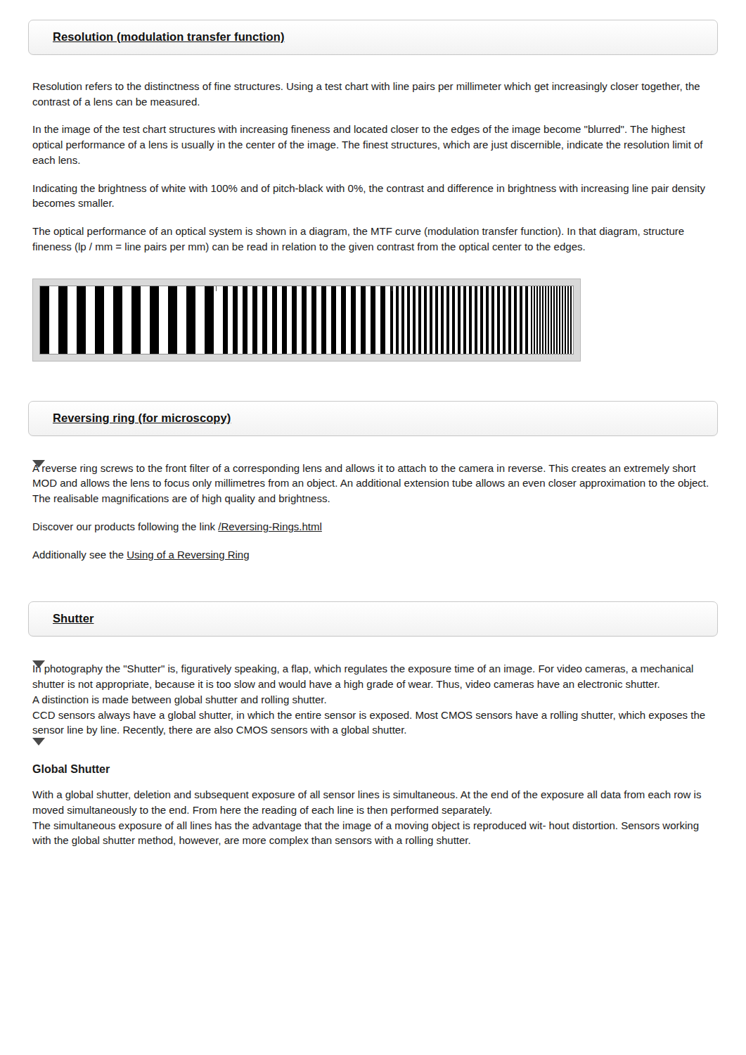Resolution (modulation transfer function)
Resolution refers to the distinctness of fine structures. Using a test chart with line pairs per millimeter which get increasingly closer together, the contrast of a lens can be measured.
In the image of the test chart structures with increasing fineness and located closer to the edges of the image become "blurred". The highest optical performance of a lens is usually in the center of the image. The finest structures, which are just discernible, indicate the resolution limit of each lens.
Indicating the brightness of white with 100% and of pitch-black with 0%, the contrast and difference in brightness with increasing line pair density becomes smaller.
The optical performance of an optical system is shown in a diagram, the MTF curve (modulation transfer function). In that diagram, structure fineness (lp / mm = line pairs per mm) can be read in relation to the given contrast from the optical center to the edges.
Reversing ring (for microscopy)
A reverse ring screws to the front filter of a corresponding lens and allows it to attach to the camera in reverse. This creates an extremely short MOD and allows the lens to focus only millimetres from an object. An additional extension tube allows an even closer approximation to the object. The realisable magnifications are of high quality and brightness.
Discover our products following the link /Reversing-Rings.html
Additionally see the Using of a Reversing Ring
Shutter
In photography the "Shutter" is, figuratively speaking, a flap, which regulates the exposure time of an image. For video cameras, a mechanical shutter is not appropriate, because it is too slow and would have a high grade of wear. Thus, video cameras have an electronic shutter.
A distinction is made between global shutter and rolling shutter.
CCD sensors always have a global shutter, in which the entire sensor is exposed. Most CMOS sensors have a rolling shutter, which exposes the sensor line by line. Recently, there are also CMOS sensors with a global shutter.
Global Shutter
With a global shutter, deletion and subsequent exposure of all sensor lines is simultaneous. At the end of the exposure all data from each row is moved simultaneously to the end. From here the reading of each line is then performed separately.
The simultaneous exposure of all lines has the advantage that the image of a moving object is reproduced wit- hout distortion. Sensors working with the global shutter method, however, are more complex than sensors with a rolling shutter.